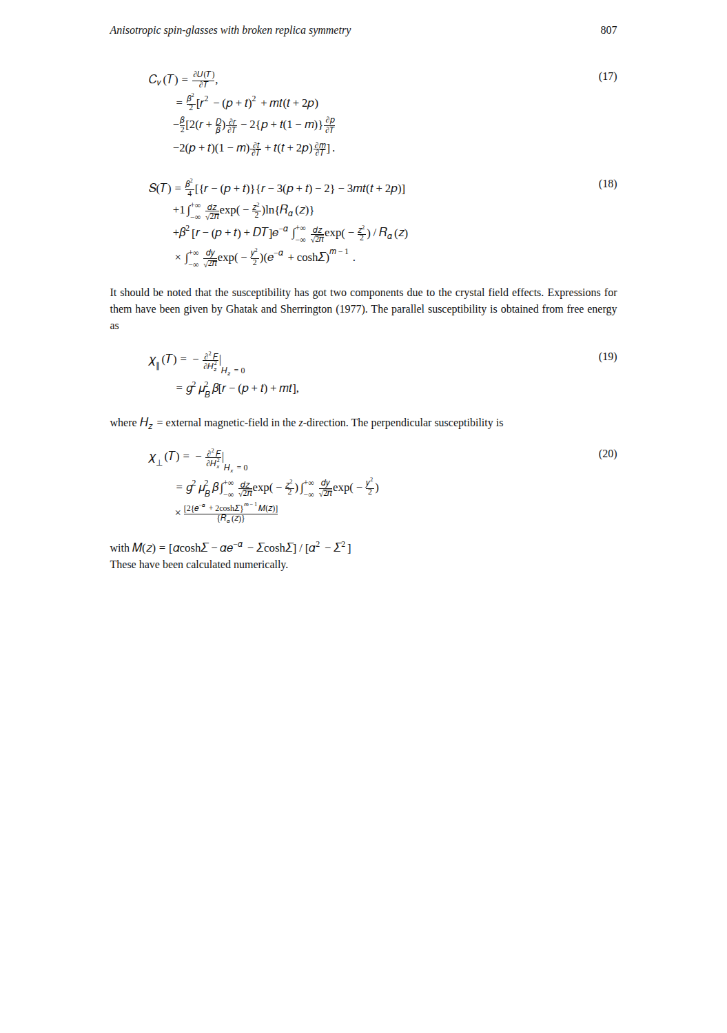Anisotropic spin-glasses with broken replica symmetry 807
Cv (T) = ∂U(T) ∂T ,
= β22 [ r2 − (p+t)2 + mt(t+2p)
− β2 [ 2 (r+Dβ) ∂r∂T − 2 {p+t(1−m)} ∂p∂T
− 2(p+t) (1−m) ∂t∂T + t(t+2p) ∂m∂T ] .
(17)
S(T) = β24 [ {r−(p+t)} {r−3(p+t)−2} − 3mt(t+2p) ]
+ 1 ∫ −∞ +∞ dz2π exp (−z22) ln {Rα(z)}
+ β2 [r−(p+t)+DT] e−α ∫ −∞ +∞ dz2π exp (−z22) / Rα(z)
× ∫ −∞ +∞ dy2π exp (−y22) (e−α+coshΣ) m−1 .
(18)
It should be noted that the susceptibility has got two components due to the crystal field effects. Expressions for them have been given by Ghatak and Sherrington (1977). The parallel susceptibility is obtained from free energy as
χ∥ (T) = − ∂2F ∂Hz2 | Hz=0
= g2 μB2 β [r−(p+t)+mt] ,
(19)
where Hz = external magnetic-field in the z-direction. The perpendicular susceptibility is
χ⊥ (T) = − ∂2F ∂Hx2 | Hx=0
= g2 μB2 β ∫ −∞ +∞ dz2π exp (−z22) ∫ −∞ +∞ dy2π exp (−y22)
× [ 2 {e−α+2coshΣ} m−1 M(z) ] {Rα(z)}
(20)
with M(z)=[αcoshΣ−αe−α−ΣcoshΣ]/[α2−Σ2]
These have been calculated numerically.